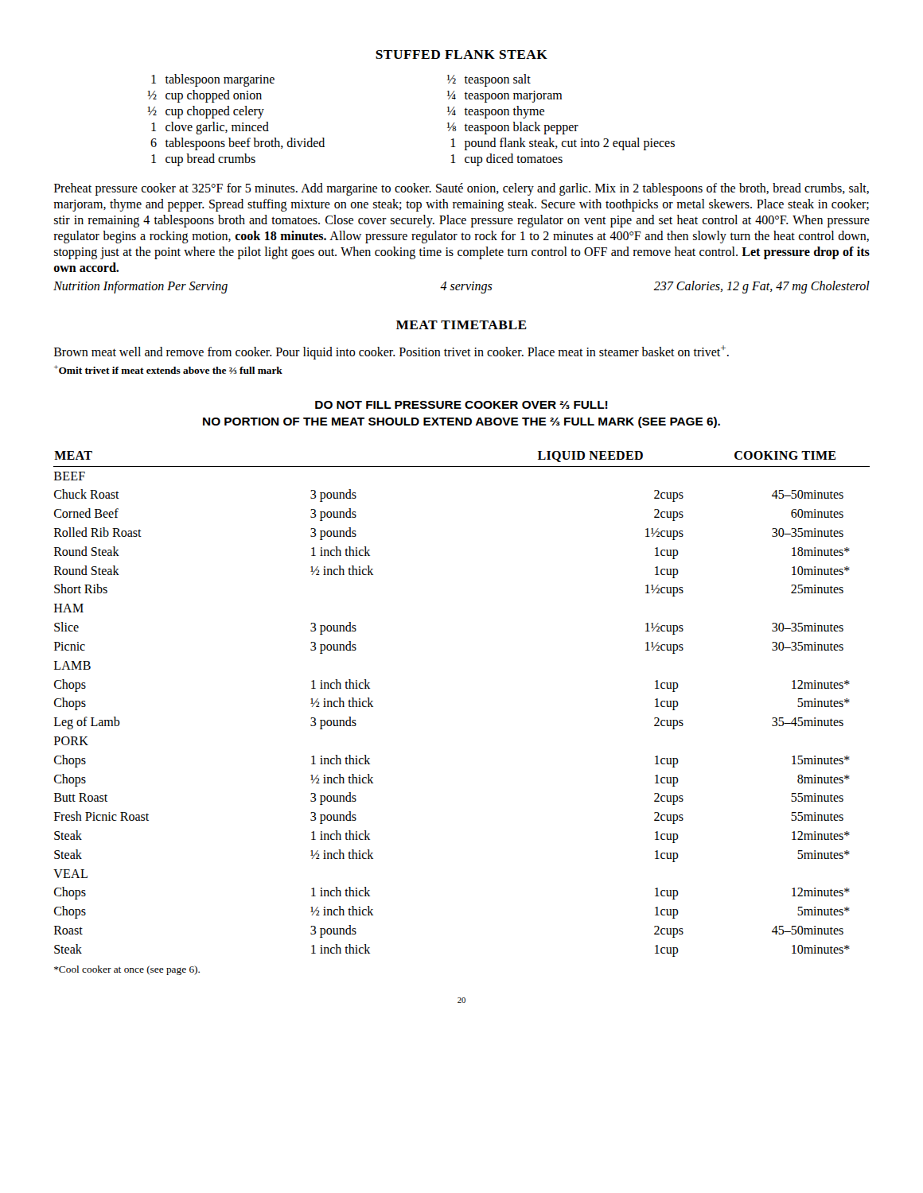STUFFED FLANK STEAK
| 1 | tablespoon margarine | ½ | teaspoon salt |
| ½ | cup chopped onion | ¼ | teaspoon marjoram |
| ½ | cup chopped celery | ¼ | teaspoon thyme |
| 1 | clove garlic, minced | ⅛ | teaspoon black pepper |
| 6 | tablespoons beef broth, divided | 1 | pound flank steak, cut into 2 equal pieces |
| 1 | cup bread crumbs | 1 | cup diced tomatoes |
Preheat pressure cooker at 325°F for 5 minutes. Add margarine to cooker. Sauté onion, celery and garlic. Mix in 2 tablespoons of the broth, bread crumbs, salt, marjoram, thyme and pepper. Spread stuffing mixture on one steak; top with remaining steak. Secure with toothpicks or metal skewers. Place steak in cooker; stir in remaining 4 tablespoons broth and tomatoes. Close cover securely. Place pressure regulator on vent pipe and set heat control at 400°F. When pressure regulator begins a rocking motion, cook 18 minutes. Allow pressure regulator to rock for 1 to 2 minutes at 400°F and then slowly turn the heat control down, stopping just at the point where the pilot light goes out. When cooking time is complete turn control to OFF and remove heat control. Let pressure drop of its own accord.
Nutrition Information Per Serving 4 servings 237 Calories, 12 g Fat, 47 mg Cholesterol
MEAT TIMETABLE
Brown meat well and remove from cooker. Pour liquid into cooker. Position trivet in cooker. Place meat in steamer basket on trivet+.
+Omit trivet if meat extends above the ⅔ full mark
DO NOT FILL PRESSURE COOKER OVER ⅔ FULL!
NO PORTION OF THE MEAT SHOULD EXTEND ABOVE THE ⅔ FULL MARK (SEE PAGE 6).
| MEAT | LIQUID NEEDED | COOKING TIME |
| --- | --- | --- |
| BEEF |
| Chuck Roast | 3 pounds | 2 | cups | 45–50 | minutes |
| Corned Beef | 3 pounds | 2 | cups | 60 | minutes |
| Rolled Rib Roast | 3 pounds | 1½ | cups | 30–35 | minutes |
| Round Steak | 1 inch thick | 1 | cup | 18 | minutes* |
| Round Steak | ½ inch thick | 1 | cup | 10 | minutes* |
| Short Ribs | | 1½ | cups | 25 | minutes |
| HAM |
| Slice | 3 pounds | 1½ | cups | 30–35 | minutes |
| Picnic | 3 pounds | 1½ | cups | 30–35 | minutes |
| LAMB |
| Chops | 1 inch thick | 1 | cup | 12 | minutes* |
| Chops | ½ inch thick | 1 | cup | 5 | minutes* |
| Leg of Lamb | 3 pounds | 2 | cups | 35–45 | minutes |
| PORK |
| Chops | 1 inch thick | 1 | cup | 15 | minutes* |
| Chops | ½ inch thick | 1 | cup | 8 | minutes* |
| Butt Roast | 3 pounds | 2 | cups | 55 | minutes |
| Fresh Picnic Roast | 3 pounds | 2 | cups | 55 | minutes |
| Steak | 1 inch thick | 1 | cup | 12 | minutes* |
| Steak | ½ inch thick | 1 | cup | 5 | minutes* |
| VEAL |
| Chops | 1 inch thick | 1 | cup | 12 | minutes* |
| Chops | ½ inch thick | 1 | cup | 5 | minutes* |
| Roast | 3 pounds | 2 | cups | 45–50 | minutes |
| Steak | 1 inch thick | 1 | cup | 10 | minutes* |
*Cool cooker at once (see page 6).
20